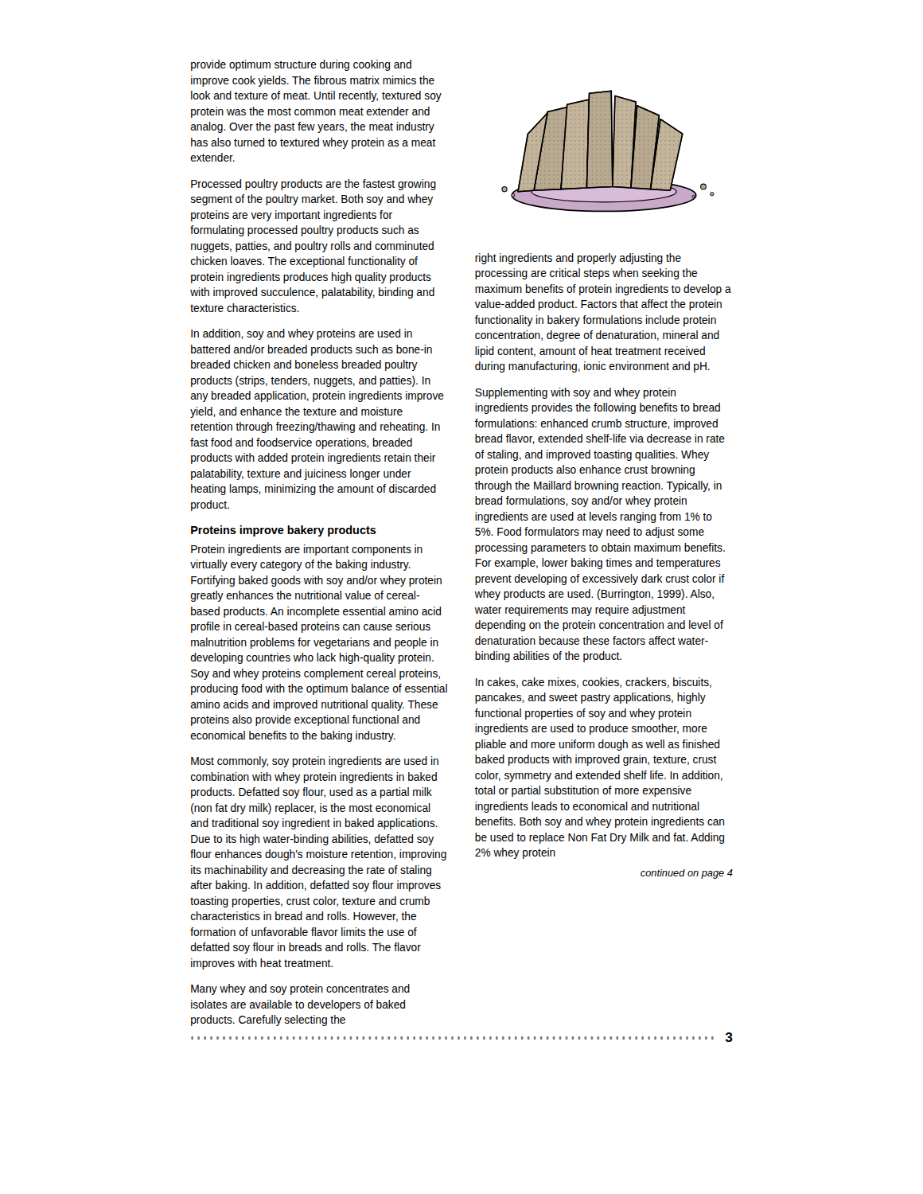provide optimum structure during cooking and improve cook yields. The fibrous matrix mimics the look and texture of meat. Until recently, textured soy protein was the most common meat extender and analog. Over the past few years, the meat industry has also turned to textured whey protein as a meat extender.
Processed poultry products are the fastest growing segment of the poultry market. Both soy and whey proteins are very important ingredients for formulating processed poultry products such as nuggets, patties, and poultry rolls and comminuted chicken loaves. The exceptional functionality of protein ingredients produces high quality products with improved succulence, palatability, binding and texture characteristics.
In addition, soy and whey proteins are used in battered and/or breaded products such as bone-in breaded chicken and boneless breaded poultry products (strips, tenders, nuggets, and patties). In any breaded application, protein ingredients improve yield, and enhance the texture and moisture retention through freezing/thawing and reheating. In fast food and foodservice operations, breaded products with added protein ingredients retain their palatability, texture and juiciness longer under heating lamps, minimizing the amount of discarded product.
Proteins improve bakery products
Protein ingredients are important components in virtually every category of the baking industry. Fortifying baked goods with soy and/or whey protein greatly enhances the nutritional value of cereal-based products. An incomplete essential amino acid profile in cereal-based proteins can cause serious malnutrition problems for vegetarians and people in developing countries who lack high-quality protein. Soy and whey proteins complement cereal proteins, producing food with the optimum balance of essential amino acids and improved nutritional quality. These proteins also provide exceptional functional and economical benefits to the baking industry.
Most commonly, soy protein ingredients are used in combination with whey protein ingredients in baked products. Defatted soy flour, used as a partial milk (non fat dry milk) replacer, is the most economical and traditional soy ingredient in baked applications. Due to its high water-binding abilities, defatted soy flour enhances dough's moisture retention, improving its machinability and decreasing the rate of staling after baking. In addition, defatted soy flour improves toasting properties, crust color, texture and crumb characteristics in bread and rolls. However, the formation of unfavorable flavor limits the use of defatted soy flour in breads and rolls. The flavor improves with heat treatment.
Many whey and soy protein concentrates and isolates are available to developers of baked products. Carefully selecting the
right ingredients and properly adjusting the processing are critical steps when seeking the maximum benefits of protein ingredients to develop a value-added product. Factors that affect the protein functionality in bakery formulations include protein concentration, degree of denaturation, mineral and lipid content, amount of heat treatment received during manufacturing, ionic environment and pH.
Supplementing with soy and whey protein ingredients provides the following benefits to bread formulations: enhanced crumb structure, improved bread flavor, extended shelf-life via decrease in rate of staling, and improved toasting qualities. Whey protein products also enhance crust browning through the Maillard browning reaction. Typically, in bread formulations, soy and/or whey protein ingredients are used at levels ranging from 1% to 5%. Food formulators may need to adjust some processing parameters to obtain maximum benefits. For example, lower baking times and temperatures prevent developing of excessively dark crust color if whey products are used. (Burrington, 1999). Also, water requirements may require adjustment depending on the protein concentration and level of denaturation because these factors affect water-binding abilities of the product.
In cakes, cake mixes, cookies, crackers, biscuits, pancakes, and sweet pastry applications, highly functional properties of soy and whey protein ingredients are used to produce smoother, more pliable and more uniform dough as well as finished baked products with improved grain, texture, crust color, symmetry and extended shelf life. In addition, total or partial substitution of more expensive ingredients leads to economical and nutritional benefits. Both soy and whey protein ingredients can be used to replace Non Fat Dry Milk and fat. Adding 2% whey protein
continued on page 4
3